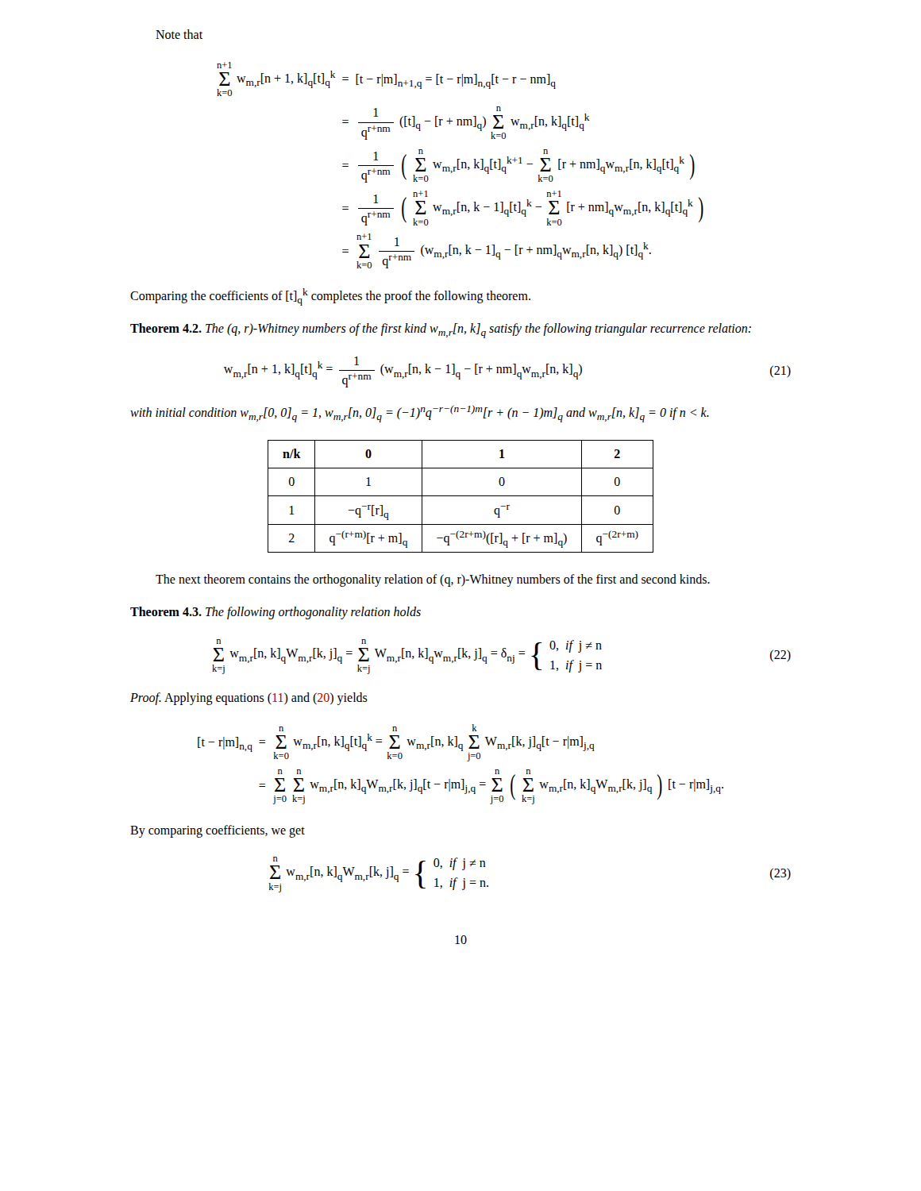Note that
| n+1 Σ k=0 w m,r [n + 1, k] q [t] q k | = | [t − r/m] n+1,q = [t − r/m] n,q [t − r − nm] q |
| | = | 1 q r+nm ([t] q − [r + nm] q ) n Σ k=0 w m,r [n, k] q [t] q k |
| | = | 1 q r+nm ( n Σ k=0 w m,r [n, k] q [t] q k+1 − n Σ k=0 [r + nm] q w m,r [n, k] q [t] q k ) |
| | = | 1 q r+nm ( n+1 Σ k=0 w m,r [n, k − 1] q [t] q k − n+1 Σ k=0 [r + nm] q w m,r [n, k] q [t] q k ) |
| | = | n+1 Σ k=0 1 q r+nm (w m,r [n, k − 1] q − [r + nm] q w m,r [n, k] q ) [t] q k . |
Comparing the coefficients of [t]qk completes the proof the following theorem.
Theorem 4.2. The (q, r)-Whitney numbers of the first kind wm,r[n, k]q satisfy the following triangular recurrence relation:
wm,r[n + 1, k]q[t]qk = 1 qr+nm (wm,r[n, k − 1]q − [r + nm]qwm,r[n, k]q)
(21)
with initial condition wm,r[0, 0]q = 1, wm,r[n, 0]q = (−1)nq−r−(n−1)m[r + (n − 1)m]q and wm,r[n, k]q = 0 if n < k.
| n/k | 0 | 1 | 2 |
| --- | --- | --- | --- |
| 0 | 1 | 0 | 0 |
| 1 | −q −r [r] q | q −r | 0 |
| 2 | q −(r+m) [r + m] q | −q −(2r+m) ([r] q + [r + m] q ) | q −(2r+m) |
The next theorem contains the orthogonality relation of (q, r)-Whitney numbers of the first and second kinds.
Theorem 4.3. The following orthogonality relation holds
nΣk=j wm,r[n, k]qWm,r[k, j]q = nΣk=j Wm,r[n, k]qwm,r[k, j]q = δnj = {
| 0, | if | j ≠ n |
| 1, | if | j = n |
(22)
Proof. Applying equations (11) and (20) yields
| [t − r/m] n,q | = | n Σ k=0 w m,r [n, k] q [t] q k = n Σ k=0 w m,r [n, k] q k Σ j=0 W m,r [k, j] q [t − r/m] j,q |
| | = | n Σ j=0 n Σ k=j w m,r [n, k] q W m,r [k, j] q [t − r/m] j,q = n Σ j=0 ( n Σ k=j w m,r [n, k] q W m,r [k, j] q ) [t − r/m] j,q . |
By comparing coefficients, we get
nΣk=j wm,r[n, k]qWm,r[k, j]q = {
| 0, | if | j ≠ n |
| 1, | if | j = n. |
(23)
10